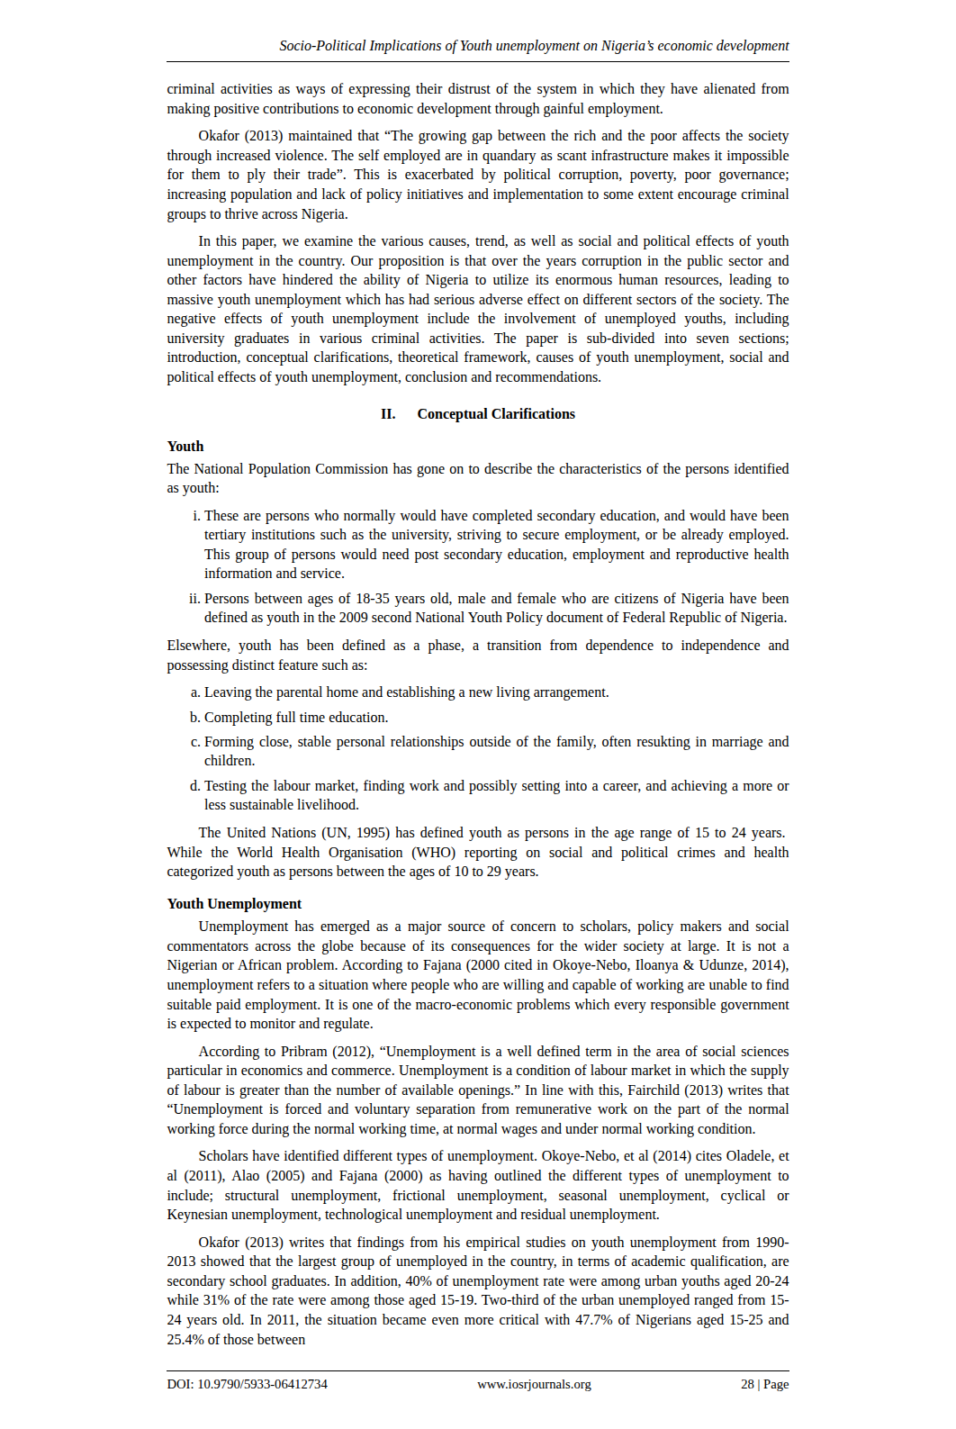Socio-Political Implications of Youth unemployment on Nigeria’s economic development
criminal activities as ways of expressing their distrust of the system in which they have alienated from making positive contributions to economic development through gainful employment.
Okafor (2013) maintained that “The growing gap between the rich and the poor affects the society through increased violence. The self employed are in quandary as scant infrastructure makes it impossible for them to ply their trade”. This is exacerbated by political corruption, poverty, poor governance; increasing population and lack of policy initiatives and implementation to some extent encourage criminal groups to thrive across Nigeria.
In this paper, we examine the various causes, trend, as well as social and political effects of youth unemployment in the country. Our proposition is that over the years corruption in the public sector and other factors have hindered the ability of Nigeria to utilize its enormous human resources, leading to massive youth unemployment which has had serious adverse effect on different sectors of the society. The negative effects of youth unemployment include the involvement of unemployed youths, including university graduates in various criminal activities. The paper is sub-divided into seven sections; introduction, conceptual clarifications, theoretical framework, causes of youth unemployment, social and political effects of youth unemployment, conclusion and recommendations.
II. Conceptual Clarifications
Youth
The National Population Commission has gone on to describe the characteristics of the persons identified as youth:
These are persons who normally would have completed secondary education, and would have been tertiary institutions such as the university, striving to secure employment, or be already employed. This group of persons would need post secondary education, employment and reproductive health information and service.
Persons between ages of 18-35 years old, male and female who are citizens of Nigeria have been defined as youth in the 2009 second National Youth Policy document of Federal Republic of Nigeria.
Elsewhere, youth has been defined as a phase, a transition from dependence to independence and possessing distinct feature such as:
Leaving the parental home and establishing a new living arrangement.
Completing full time education.
Forming close, stable personal relationships outside of the family, often resukting in marriage and children.
Testing the labour market, finding work and possibly setting into a career, and achieving a more or less sustainable livelihood.
The United Nations (UN, 1995) has defined youth as persons in the age range of 15 to 24 years. While the World Health Organisation (WHO) reporting on social and political crimes and health categorized youth as persons between the ages of 10 to 29 years.
Youth Unemployment
Unemployment has emerged as a major source of concern to scholars, policy makers and social commentators across the globe because of its consequences for the wider society at large. It is not a Nigerian or African problem. According to Fajana (2000 cited in Okoye-Nebo, Iloanya & Udunze, 2014), unemployment refers to a situation where people who are willing and capable of working are unable to find suitable paid employment. It is one of the macro-economic problems which every responsible government is expected to monitor and regulate.
According to Pribram (2012), “Unemployment is a well defined term in the area of social sciences particular in economics and commerce. Unemployment is a condition of labour market in which the supply of labour is greater than the number of available openings.” In line with this, Fairchild (2013) writes that “Unemployment is forced and voluntary separation from remunerative work on the part of the normal working force during the normal working time, at normal wages and under normal working condition.
Scholars have identified different types of unemployment. Okoye-Nebo, et al (2014) cites Oladele, et al (2011), Alao (2005) and Fajana (2000) as having outlined the different types of unemployment to include; structural unemployment, frictional unemployment, seasonal unemployment, cyclical or Keynesian unemployment, technological unemployment and residual unemployment.
Okafor (2013) writes that findings from his empirical studies on youth unemployment from 1990-2013 showed that the largest group of unemployed in the country, in terms of academic qualification, are secondary school graduates. In addition, 40% of unemployment rate were among urban youths aged 20-24 while 31% of the rate were among those aged 15-19. Two-third of the urban unemployed ranged from 15-24 years old. In 2011, the situation became even more critical with 47.7% of Nigerians aged 15-25 and 25.4% of those between
DOI: 10.9790/5933-06412734 www.iosrjournals.org 28 | Page